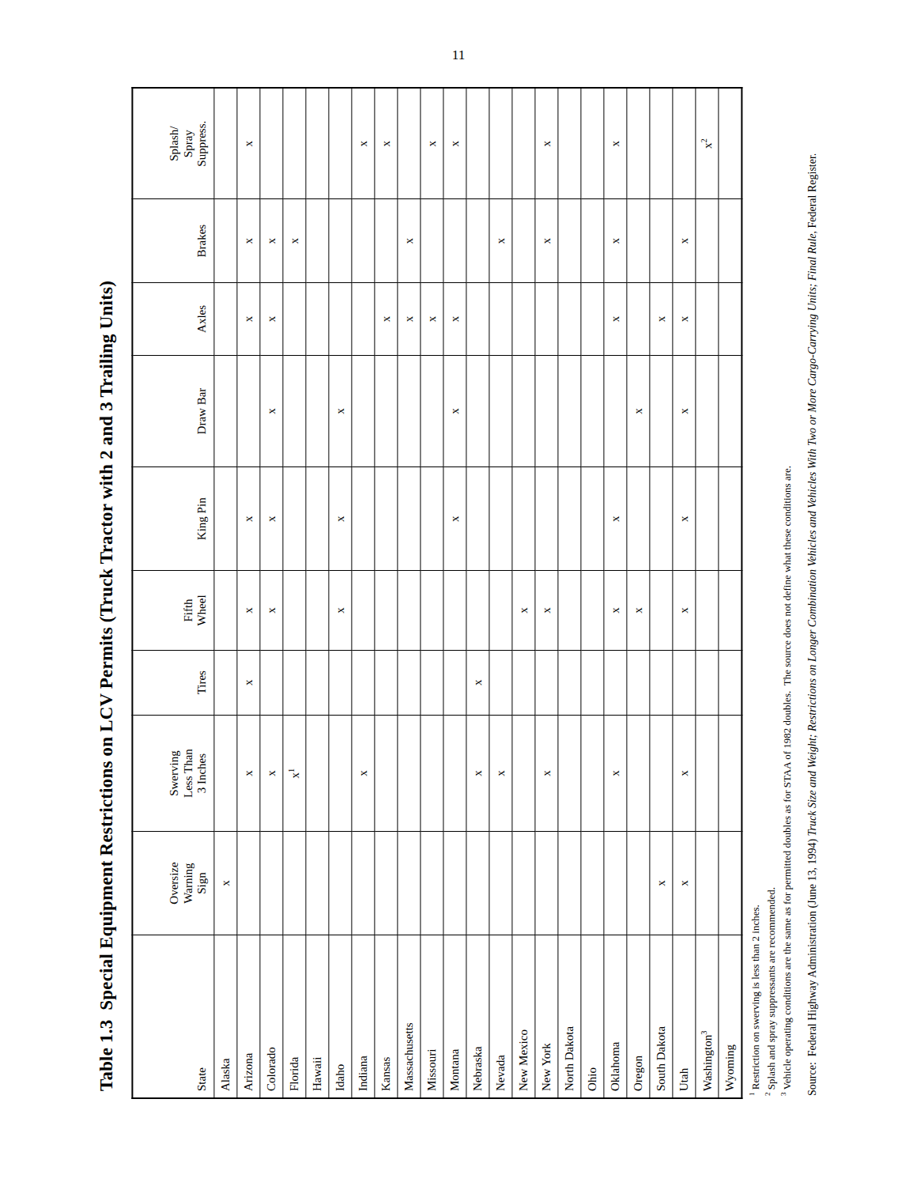11
Table 1.3 Special Equipment Restrictions on LCV Permits (Truck Tractor with 2 and 3 Trailing Units)
| State | Oversize Warning Sign | Swerving Less Than 3 Inches | Tires | Fifth Wheel | King Pin | Draw Bar | Axles | Brakes | Splash/ Spray Suppress. |
| --- | --- | --- | --- | --- | --- | --- | --- | --- | --- |
| Alaska | x | | | | | | | | |
| Arizona | | x | x | x | x | | x | x | x |
| Colorado | | x | | x | x | x | x | x | |
| Florida | | x 1 | | | | | | x | |
| Hawaii | | | | | | | | | |
| Idaho | | | | x | x | x | | | |
| Indiana | | x | | | | | | | x |
| Kansas | | | | | | | x | | x |
| Massachusetts | | | | | | | x | x | |
| Missouri | | | | | | | x | | x |
| Montana | | | | | x | x | x | | x |
| Nebraska | | x | x | | | | | | |
| Nevada | | x | | | | | | x | |
| New Mexico | | | | x | | | | | |
| New York | | x | | x | | | | x | x |
| North Dakota | | | | | | | | | |
| Ohio | | | | | | | | | |
| Oklahoma | | x | | x | x | | x | x | x |
| Oregon | | | | x | | x | | | |
| South Dakota | x | | | | | | x | | |
| Utah | x | x | | x | x | x | x | x | |
| Washington 3 | | | | | | | | | x 2 |
| Wyoming | | | | | | | | | |
1 Restriction on swerving is less than 2 inches.
2 Splash and spray suppressants are recommended.
3 Vehicle operating conditions are the same as for permitted doubles as for STAA of 1982 doubles. The source does not define what these conditions are.
Source: Federal Highway Administration (June 13, 1994) Truck Size and Weight; Restrictions on Longer Combination Vehicles and Vehicles With Two or More Cargo-Carrying Units; Final Rule, Federal Register.